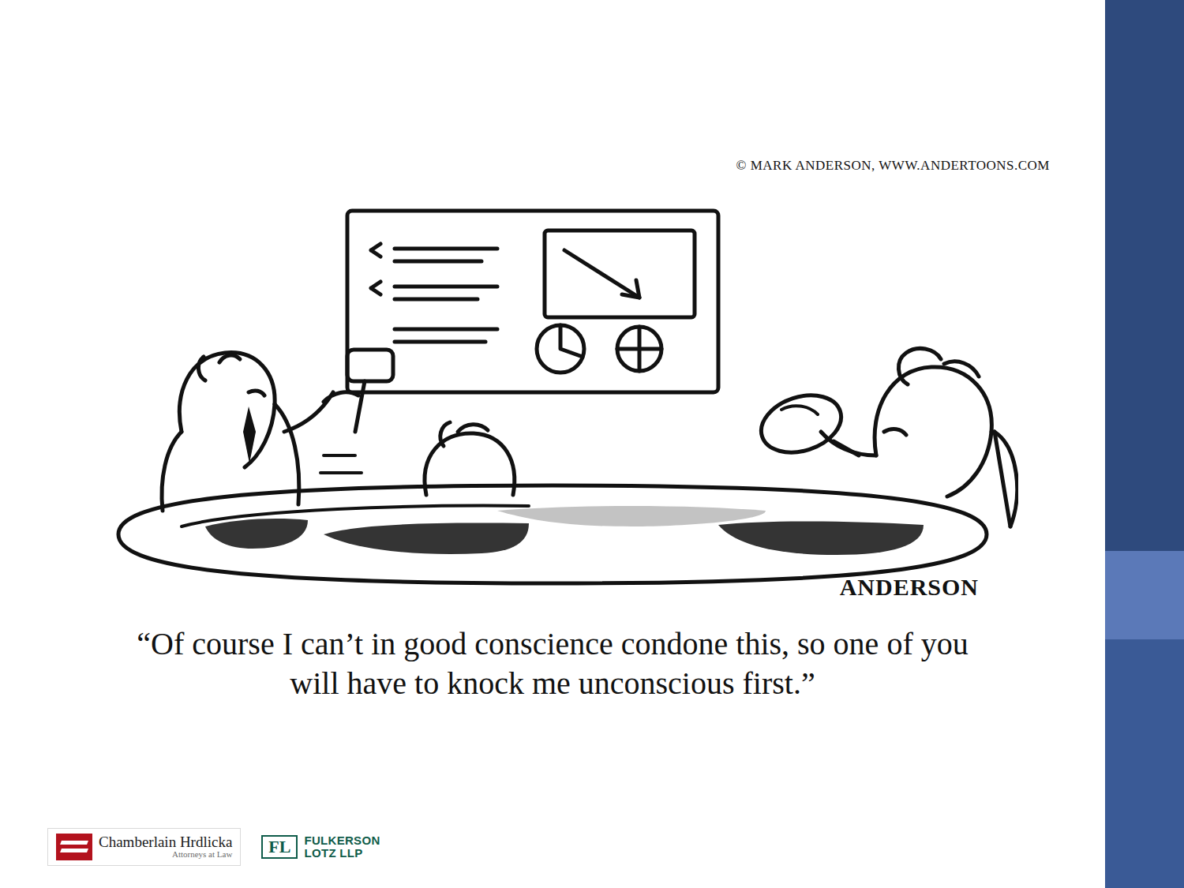© MARK ANDERSON, WWW.ANDERTOONS.COM
ANDERSON
“Of course I can’t in good conscience condone this, so one of you will have to knock me unconscious first.”
Chamberlain Hrdlicka
Attorneys at Law
FL
FULKERSON
LOTZ LLP